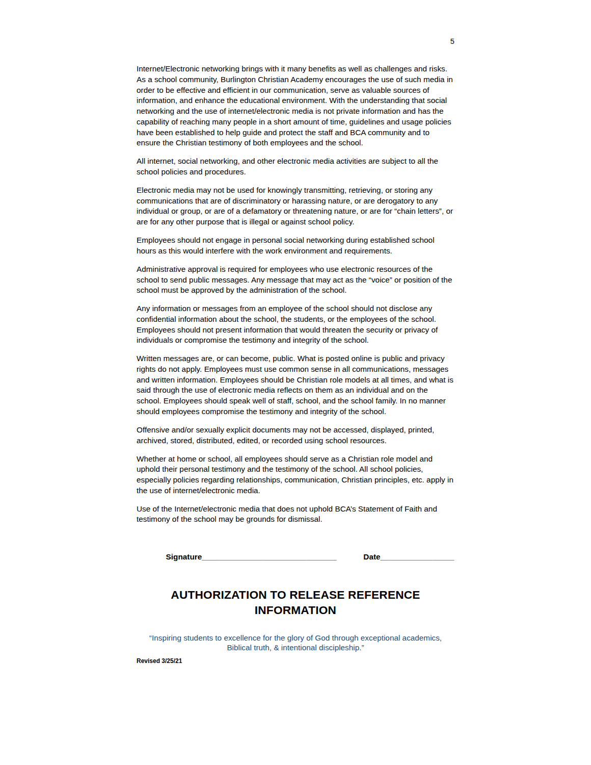5
Internet/Electronic networking brings with it many benefits as well as challenges and risks. As a school community, Burlington Christian Academy encourages the use of such media in order to be effective and efficient in our communication, serve as valuable sources of information, and enhance the educational environment. With the understanding that social networking and the use of internet/electronic media is not private information and has the capability of reaching many people in a short amount of time, guidelines and usage policies have been established to help guide and protect the staff and BCA community and to ensure the Christian testimony of both employees and the school.
All internet, social networking, and other electronic media activities are subject to all the school policies and procedures.
Electronic media may not be used for knowingly transmitting, retrieving, or storing any communications that are of discriminatory or harassing nature, or are derogatory to any individual or group, or are of a defamatory or threatening nature, or are for “chain letters”, or are for any other purpose that is illegal or against school policy.
Employees should not engage in personal social networking during established school hours as this would interfere with the work environment and requirements.
Administrative approval is required for employees who use electronic resources of the school to send public messages. Any message that may act as the “voice” or position of the school must be approved by the administration of the school.
Any information or messages from an employee of the school should not disclose any confidential information about the school, the students, or the employees of the school. Employees should not present information that would threaten the security or privacy of individuals or compromise the testimony and integrity of the school.
Written messages are, or can become, public. What is posted online is public and privacy rights do not apply. Employees must use common sense in all communications, messages and written information. Employees should be Christian role models at all times, and what is said through the use of electronic media reflects on them as an individual and on the school. Employees should speak well of staff, school, and the school family. In no manner should employees compromise the testimony and integrity of the school.
Offensive and/or sexually explicit documents may not be accessed, displayed, printed, archived, stored, distributed, edited, or recorded using school resources.
Whether at home or school, all employees should serve as a Christian role model and uphold their personal testimony and the testimony of the school. All school policies, especially policies regarding relationships, communication, Christian principles, etc. apply in the use of internet/electronic media.
Use of the Internet/electronic media that does not uphold BCA’s Statement of Faith and testimony of the school may be grounds for dismissal.
Signature_______________________________ Date_________________
AUTHORIZATION TO RELEASE REFERENCE INFORMATION
“Inspiring students to excellence for the glory of God through exceptional academics,
Biblical truth, & intentional discipleship.”
Revised 3/25/21